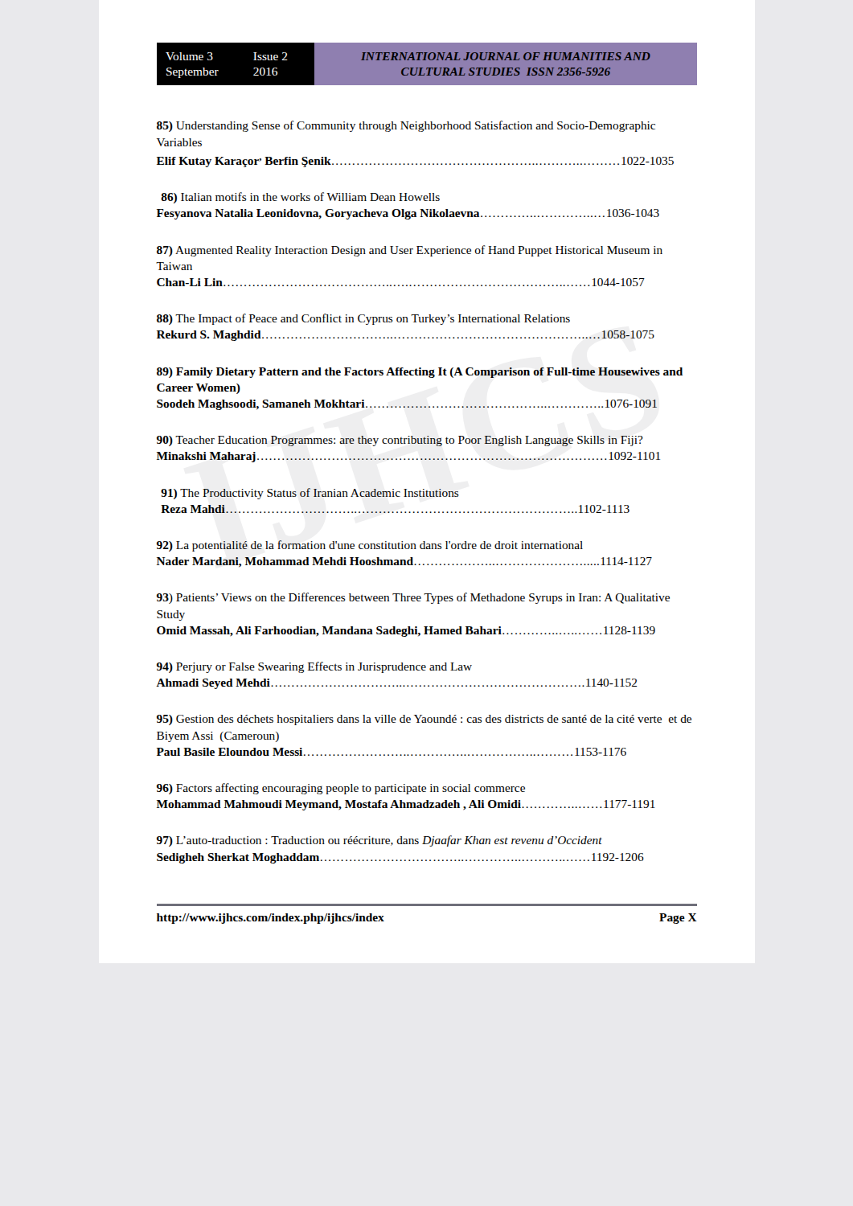| Volume 3 | Issue 2 |
| September | 2016 |
INTERNATIONAL JOURNAL OF HUMANITIES AND
CULTURAL STUDIES ISSN 2356-5926
IJHCS
85) Understanding Sense of Community through Neighborhood Satisfaction and Socio-Demographic Variables
Elif Kutay Karaçor, Berfin Şenik…………………………………………..………..………1022-1035
86) Italian motifs in the works of William Dean Howells
Fesyanova Natalia Leonidovna, Goryacheva Olga Nikolaevna…………..…………..…1036-1043
87) Augmented Reality Interaction Design and User Experience of Hand Puppet Historical Museum in Taiwan
Chan-Li Lin…………………………………..….………………………………..……1044-1057
88) The Impact of Peace and Conflict in Cyprus on Turkey’s International Relations
Rekurd S. Maghdid…………………………..………………………………………..…1058-1075
89) Family Dietary Pattern and the Factors Affecting It (A Comparison of Full-time Housewives and Career Women)
Soodeh Maghsoodi, Samaneh Mokhtari……………………………………..………….. 1076-1091
90) Teacher Education Programmes: are they contributing to Poor English Language Skills in Fiji?
Minakshi Maharaj…………………………………………………………………………1092-1101
91) The Productivity Status of Iranian Academic Institutions
Reza Mahdi…………………………..…………………………………………….. 1102-1113
92) La potentialité de la formation d'une constitution dans l'ordre de droit international
Nader Mardani, Mohammad Mehdi Hooshmand………………..…………………..... 1114-1127
93) Patients’ Views on the Differences between Three Types of Methadone Syrups in Iran: A Qualitative Study
Omid Massah, Ali Farhoodian, Mandana Sadeghi, Hamed Bahari…………..…..……1128-1139
94) Perjury or False Swearing Effects in Jurisprudence and Law
Ahmadi Seyed Mehdi…………………………...……………………………………. 1140-1152
95) Gestion des déchets hospitaliers dans la ville de Yaoundé : cas des districts de santé de la cité verte et de Biyem Assi (Cameroun)
Paul Basile Eloundou Messi……………………..…………..……………..………1153-1176
96) Factors affecting encouraging people to participate in social commerce
Mohammad Mahmoudi Meymand, Mostafa Ahmadzadeh , Ali Omidi…………..……1177-1191
97) L’auto-traduction : Traduction ou réécriture, dans Djaafar Khan est revenu d’Occident
Sedigheh Sherkat Moghaddam……………………………..…………..………..……1192-1206
http://www.ijhcs.com/index.php/ijhcs/index Page X